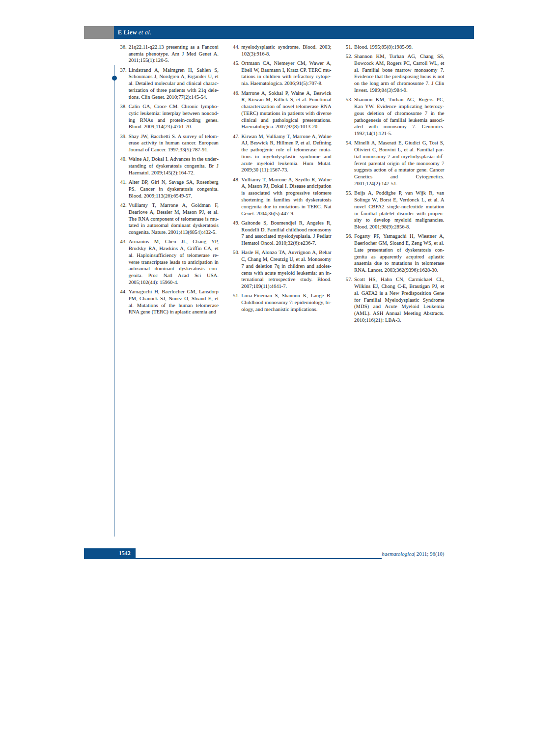E Liew et al.
3621q22.11-q22.13 presenting as a Fanconi anemia phenotype. Am J Med Genet A. 2011;155(1):120-5.
37 Lindstrand A, Malmgren H, Sahlen S, Schoumans J, Nordgren A, Ergander U, et al. Detailed molecular and clinical characterization of three patients with 21q deletions. Clin Genet. 2010;77(2):145-54.
38 Calin GA, Croce CM. Chronic lymphocytic leukemia: interplay between noncoding RNAs and protein-coding genes. Blood. 2009;114(23):4761-70.
39 Shay JW, Bacchetti S. A survey of telomerase activity in human cancer. European Journal of Cancer. 1997;33(5):787-91.
40 Walne AJ, Dokal I. Advances in the understanding of dyskeratosis congenita. Br J Haematol. 2009;145(2):164-72.
41 Alter BP, Giri N, Savage SA, Rosenberg PS. Cancer in dyskeratosis congenita. Blood. 2009;113(26):6549-57.
42 Vulliamy T, Marrone A, Goldman F, Dearlove A, Bessler M, Mason PJ, et al. The RNA component of telomerase is mutated in autosomal dominant dyskeratosis congenita. Nature. 2001;413(6854):432-5.
43 Armanios M, Chen JL, Chang YP, Brodsky RA, Hawkins A, Griffin CA, et al. Haploinsufficiency of telomerase reverse transcriptase leads to anticipation in autosomal dominant dyskeratosis congenita. Proc Natl Acad Sci USA. 2005;102(44): 15960-4.
44 Yamaguchi H, Baerlocher GM, Lansdorp PM, Chanock SJ, Nunez O, Sloand E, et al. Mutations of the human telomerase RNA gene (TERC) in aplastic anemia and
44myelodysplastic syndrome. Blood. 2003; 102(3):916-8.
45 Ortmann CA, Niemeyer CM, Wawer A, Ebell W, Baumann I, Kratz CP. TERC mutations in children with refractory cytopenia. Haematologica. 2006;91(5):707-8.
46 Marrone A, Sokhal P, Walne A, Beswick R, Kirwan M, Killick S, et al. Functional characterization of novel telomerase RNA (TERC) mutations in patients with diverse clinical and pathological presentations. Haematologica. 2007;92(8):1013-20.
47 Kirwan M, Vulliamy T, Marrone A, Walne AJ, Beswick R, Hillmen P, et al. Defining the pathogenic role of telomerase mutations in myelodysplastic syndrome and acute myeloid leukemia. Hum Mutat. 2009;30 (11):1567-73.
48 Vulliamy T, Marrone A, Szydlo R, Walne A, Mason PJ, Dokal I. Disease anticipation is associated with progressive telomere shortening in families with dyskeratosis congenita due to mutations in TERC. Nat Genet. 2004;36(5):447-9.
49 Gaitonde S, Boumendjel R, Angeles R, Rondelli D. Familial childhood monosomy 7 and associated myelodysplasia. J Pediatr Hematol Oncol. 2010;32(6):e236-7.
50 Hasle H, Alonzo TA, Auvrignon A, Behar C, Chang M, Creutzig U, et al. Monosomy 7 and deletion 7q in children and adolescents with acute myeloid leukemia: an international retrospective study. Blood. 2007;109(11):4641-7.
51 Luna-Fineman S, Shannon K, Lange B. Childhood monosomy 7: epidemiology, biology, and mechanistic implications.
51 Blood. 1995;85(8):1985-99.
52 Shannon KM, Turhan AG, Chang SS, Bowcock AM, Rogers PC, Carroll WL, et al. Familial bone marrow monosomy 7. Evidence that the predisposing locus is not on the long arm of chromosome 7. J Clin Invest. 1989;84(3):984-9.
53 Shannon KM, Turhan AG, Rogers PC, Kan YW. Evidence implicating heterozygous deletion of chromosome 7 in the pathogenesis of familial leukemia associated with monosomy 7. Genomics. 1992;14(1):121-5.
54 Minelli A, Maserati E, Giudici G, Tosi S, Olivieri C, Bonvini L, et al. Familial partial monosomy 7 and myelodysplasia: different parental origin of the monosomy 7 suggests action of a mutator gene. Cancer Genetics and Cytogenetics. 2001;124(2):147-51.
55 Buijs A, Poddighe P, van Wijk R, van Solinge W, Borst E, Verdonck L, et al. A novel CBFA2 single-nucleotide mutation in familial platelet disorder with propensity to develop myeloid malignancies. Blood. 2001;98(9):2856-8.
56 Fogarty PF, Yamaguchi H, Wiestner A, Baerlocher GM, Sloand E, Zeng WS, et al. Late presentation of dyskeratosis congenita as apparently acquired aplastic anaemia due to mutations in telomerase RNA. Lancet. 2003;362(9396):1628-30.
57 Scott HS, Hahn CN, Carmichael CL, Wilkins EJ, Chong C-E, Brautigan PJ, et al. GATA2 is a New Predisposition Gene for Familial Myelodysplastic Syndrome (MDS) and Acute Myeloid Leukemia (AML). ASH Annual Meeting Abstracts. 2010;116(21): LBA-3.
1542
haematologica | 2011; 96(10)